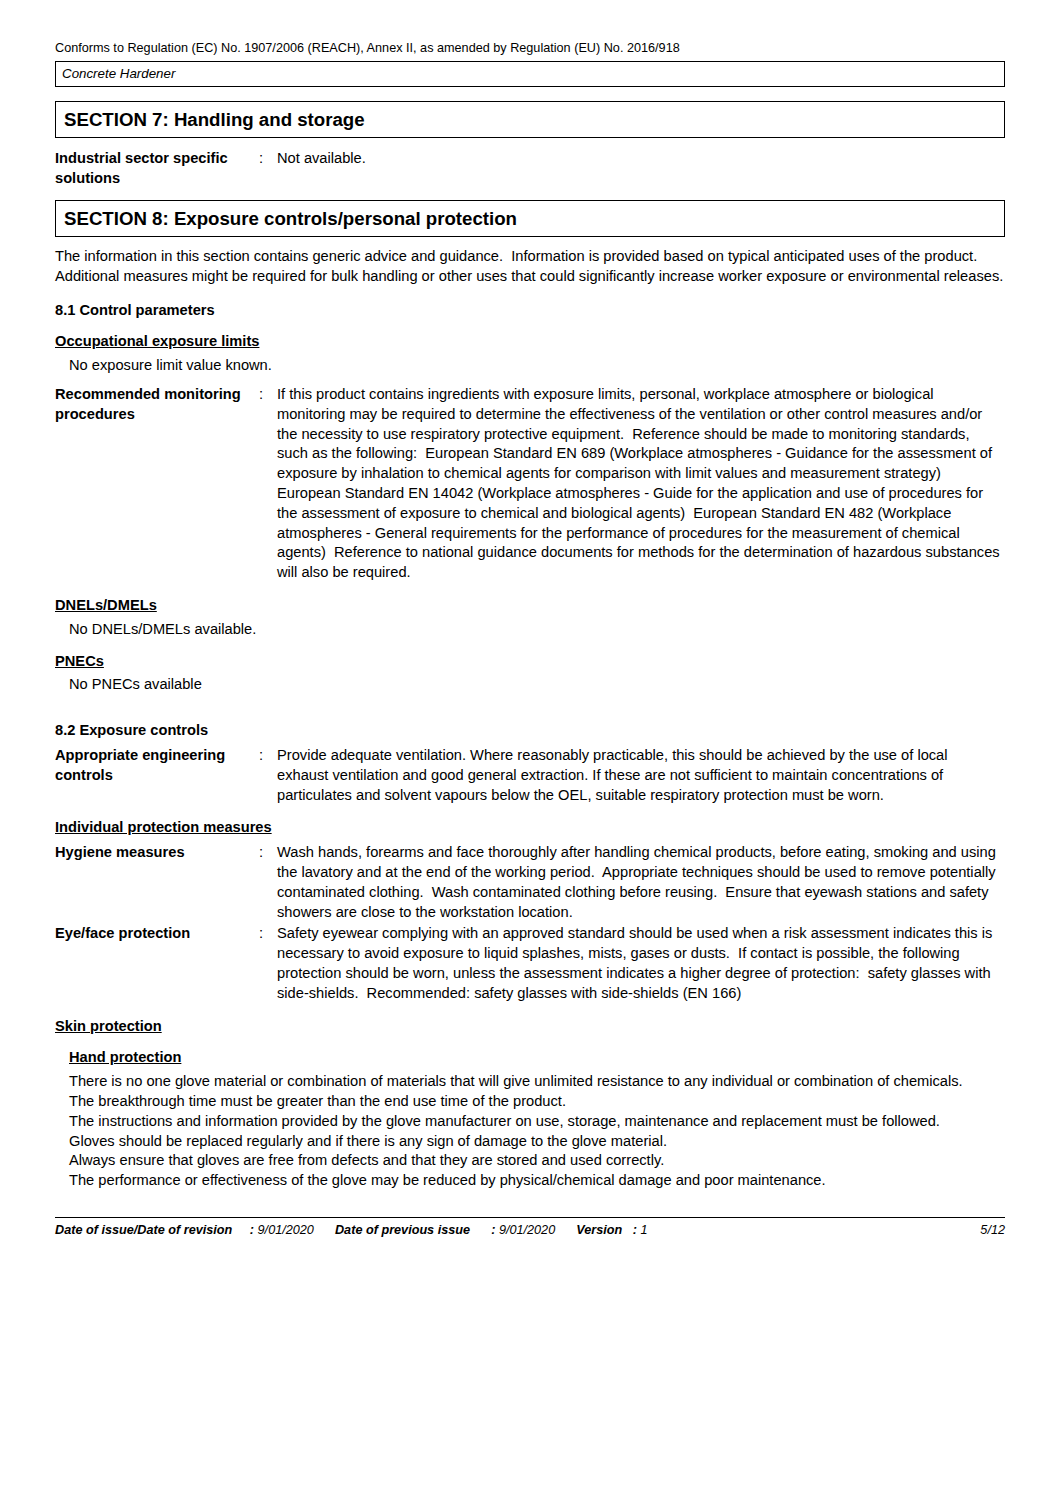Conforms to Regulation (EC) No. 1907/2006 (REACH), Annex II, as amended by Regulation (EU) No. 2016/918
Concrete Hardener
SECTION 7: Handling and storage
| Industrial sector specific solutions | : | Not available. |
SECTION 8: Exposure controls/personal protection
The information in this section contains generic advice and guidance. Information is provided based on typical anticipated uses of the product. Additional measures might be required for bulk handling or other uses that could significantly increase worker exposure or environmental releases.
8.1 Control parameters
Occupational exposure limits
No exposure limit value known.
| Recommended monitoring procedures | : | If this product contains ingredients with exposure limits, personal, workplace atmosphere or biological monitoring may be required to determine the effectiveness of the ventilation or other control measures and/or the necessity to use respiratory protective equipment. Reference should be made to monitoring standards, such as the following: European Standard EN 689 (Workplace atmospheres - Guidance for the assessment of exposure by inhalation to chemical agents for comparison with limit values and measurement strategy) European Standard EN 14042 (Workplace atmospheres - Guide for the application and use of procedures for the assessment of exposure to chemical and biological agents) European Standard EN 482 (Workplace atmospheres - General requirements for the performance of procedures for the measurement of chemical agents) Reference to national guidance documents for methods for the determination of hazardous substances will also be required. |
DNELs/DMELs
No DNELs/DMELs available.
PNECs
No PNECs available
8.2 Exposure controls
| Appropriate engineering controls | : | Provide adequate ventilation. Where reasonably practicable, this should be achieved by the use of local exhaust ventilation and good general extraction. If these are not sufficient to maintain concentrations of particulates and solvent vapours below the OEL, suitable respiratory protection must be worn. |
Individual protection measures
| Hygiene measures | : | Wash hands, forearms and face thoroughly after handling chemical products, before eating, smoking and using the lavatory and at the end of the working period. Appropriate techniques should be used to remove potentially contaminated clothing. Wash contaminated clothing before reusing. Ensure that eyewash stations and safety showers are close to the workstation location. |
| Eye/face protection | : | Safety eyewear complying with an approved standard should be used when a risk assessment indicates this is necessary to avoid exposure to liquid splashes, mists, gases or dusts. If contact is possible, the following protection should be worn, unless the assessment indicates a higher degree of protection: safety glasses with side-shields. Recommended: safety glasses with side-shields (EN 166) |
Skin protection
Hand protection
There is no one glove material or combination of materials that will give unlimited resistance to any individual or combination of chemicals.
The breakthrough time must be greater than the end use time of the product.
The instructions and information provided by the glove manufacturer on use, storage, maintenance and replacement must be followed.
Gloves should be replaced regularly and if there is any sign of damage to the glove material.
Always ensure that gloves are free from defects and that they are stored and used correctly.
The performance or effectiveness of the glove may be reduced by physical/chemical damage and poor maintenance.
Date of issue/Date of revision : 9/01/2020 Date of previous issue : 9/01/2020 Version : 1 5/12